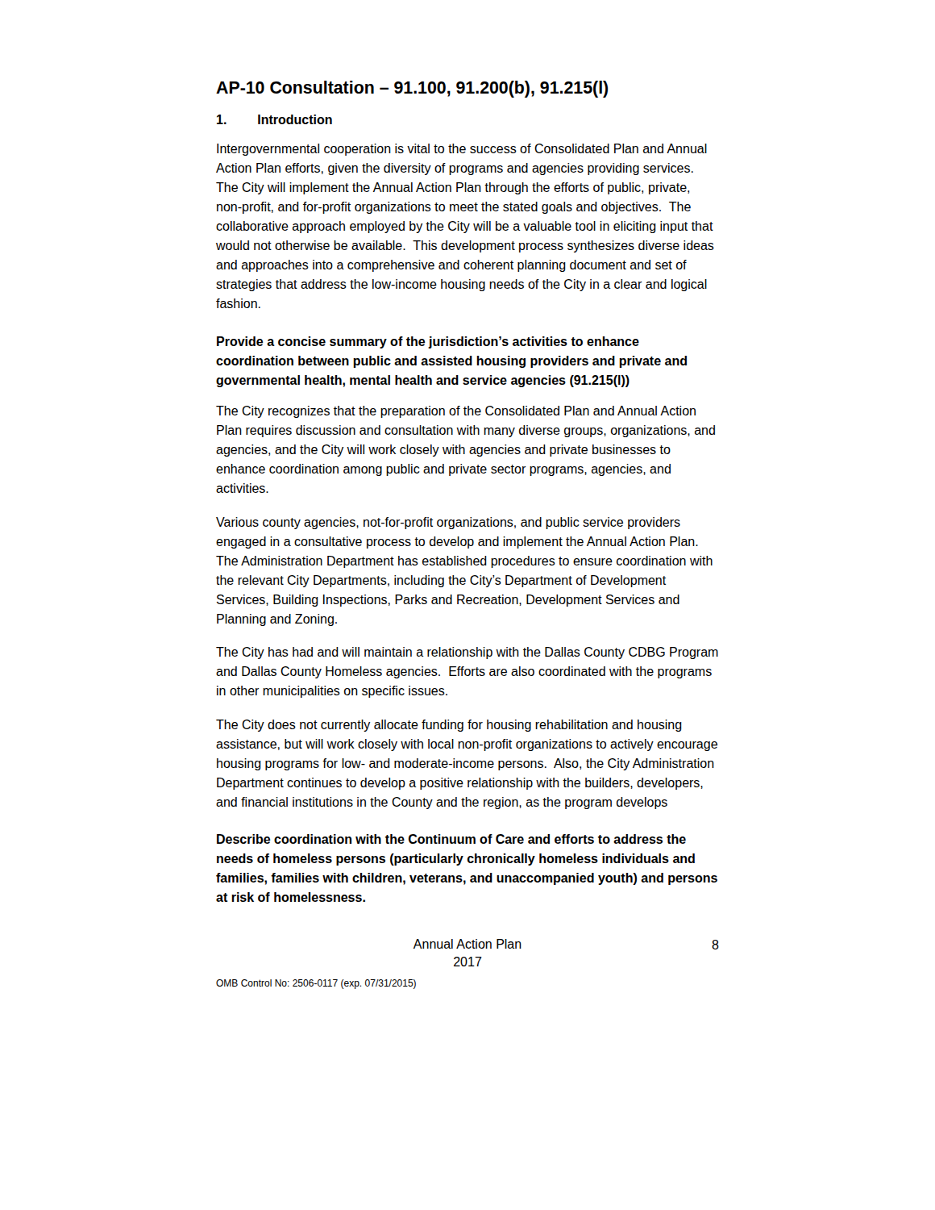AP-10 Consultation – 91.100, 91.200(b), 91.215(l)
1. Introduction
Intergovernmental cooperation is vital to the success of Consolidated Plan and Annual Action Plan efforts, given the diversity of programs and agencies providing services. The City will implement the Annual Action Plan through the efforts of public, private, non-profit, and for-profit organizations to meet the stated goals and objectives. The collaborative approach employed by the City will be a valuable tool in eliciting input that would not otherwise be available. This development process synthesizes diverse ideas and approaches into a comprehensive and coherent planning document and set of strategies that address the low-income housing needs of the City in a clear and logical fashion.
Provide a concise summary of the jurisdiction’s activities to enhance coordination between public and assisted housing providers and private and governmental health, mental health and service agencies (91.215(l))
The City recognizes that the preparation of the Consolidated Plan and Annual Action Plan requires discussion and consultation with many diverse groups, organizations, and agencies, and the City will work closely with agencies and private businesses to enhance coordination among public and private sector programs, agencies, and activities.
Various county agencies, not-for-profit organizations, and public service providers engaged in a consultative process to develop and implement the Annual Action Plan. The Administration Department has established procedures to ensure coordination with the relevant City Departments, including the City’s Department of Development Services, Building Inspections, Parks and Recreation, Development Services and Planning and Zoning.
The City has had and will maintain a relationship with the Dallas County CDBG Program and Dallas County Homeless agencies. Efforts are also coordinated with the programs in other municipalities on specific issues.
The City does not currently allocate funding for housing rehabilitation and housing assistance, but will work closely with local non-profit organizations to actively encourage housing programs for low- and moderate-income persons. Also, the City Administration Department continues to develop a positive relationship with the builders, developers, and financial institutions in the County and the region, as the program develops
Describe coordination with the Continuum of Care and efforts to address the needs of homeless persons (particularly chronically homeless individuals and families, families with children, veterans, and unaccompanied youth) and persons at risk of homelessness.
Annual Action Plan
2017
8
OMB Control No: 2506-0117 (exp. 07/31/2015)